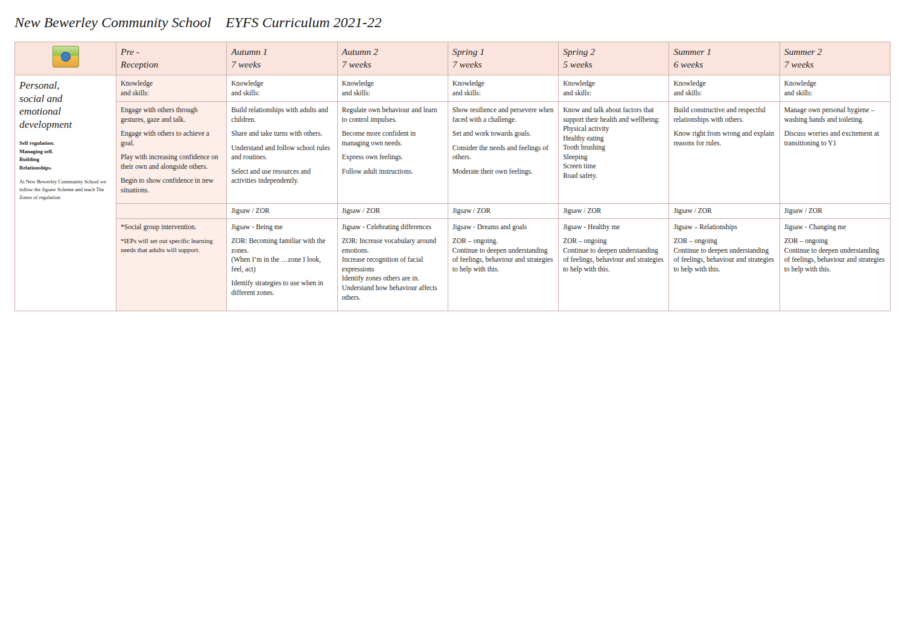New Bewerley Community School EYFS Curriculum 2021-22
| | Pre - Reception | Autumn 1 7 weeks | Autumn 2 7 weeks | Spring 1 7 weeks | Spring 2 5 weeks | Summer 1 6 weeks | Summer 2 7 weeks |
| --- | --- | --- | --- | --- | --- | --- | --- |
| Personal, social and emotional development Self regulation. Managing self. Building Relationships. At New Bewerley Community School we follow the Jigsaw Scheme and teach The Zones of regulation. | Knowledge and skills: | Knowledge and skills: | Knowledge and skills: | Knowledge and skills: | Knowledge and skills: | Knowledge and skills: | Knowledge and skills: |
| Engage with others through gestures, gaze and talk. Engage with others to achieve a goal. Play with increasing confidence on their own and alongside others. Begin to show confidence in new situations. | Build relationships with adults and children. Share and take turns with others. Understand and follow school rules and routines. Select and use resources and activities independently. | Regulate own behaviour and learn to control impulses. Become more confident in managing own needs. Express own feelings. Follow adult instructions. | Show resilience and persevere when faced with a challenge. Set and work towards goals. Consider the needs and feelings of others. Moderate their own feelings. | Know and talk about factors that support their health and wellbeing: Physical activity Healthy eating Tooth brushing Sleeping Screen time Road safety. | Build constructive and respectful relationships with others. Know right from wrong and explain reasons for rules. | Manage own personal hygiene – washing hands and toileting. Discuss worries and excitement at transitioning to Y1 |
| | Jigsaw / ZOR | Jigsaw / ZOR | Jigsaw / ZOR | Jigsaw / ZOR | Jigsaw / ZOR | Jigsaw / ZOR |
| *Social group intervention. *IEPs will set out specific learning needs that adults will support. | Jigsaw - Being me ZOR: Becoming familiar with the zones. (When I’m in the …zone I look, feel, act) Identify strategies to use when in different zones. | Jigsaw - Celebrating differences ZOR: Increase vocabulary around emotions. Increase recognition of facial expressions Identify zones others are in. Understand how behaviour affects others. | Jigsaw - Dreams and goals ZOR – ongoing. Continue to deepen understanding of feelings, behaviour and strategies to help with this. | Jigsaw - Healthy me ZOR – ongoing Continue to deepen understanding of feelings, behaviour and strategies to help with this. | Jigsaw – Relationships ZOR – ongoing Continue to deepen understanding of feelings, behaviour and strategies to help with this. | Jigsaw - Changing me ZOR – ongoing Continue to deepen understanding of feelings, behaviour and strategies to help with this. |